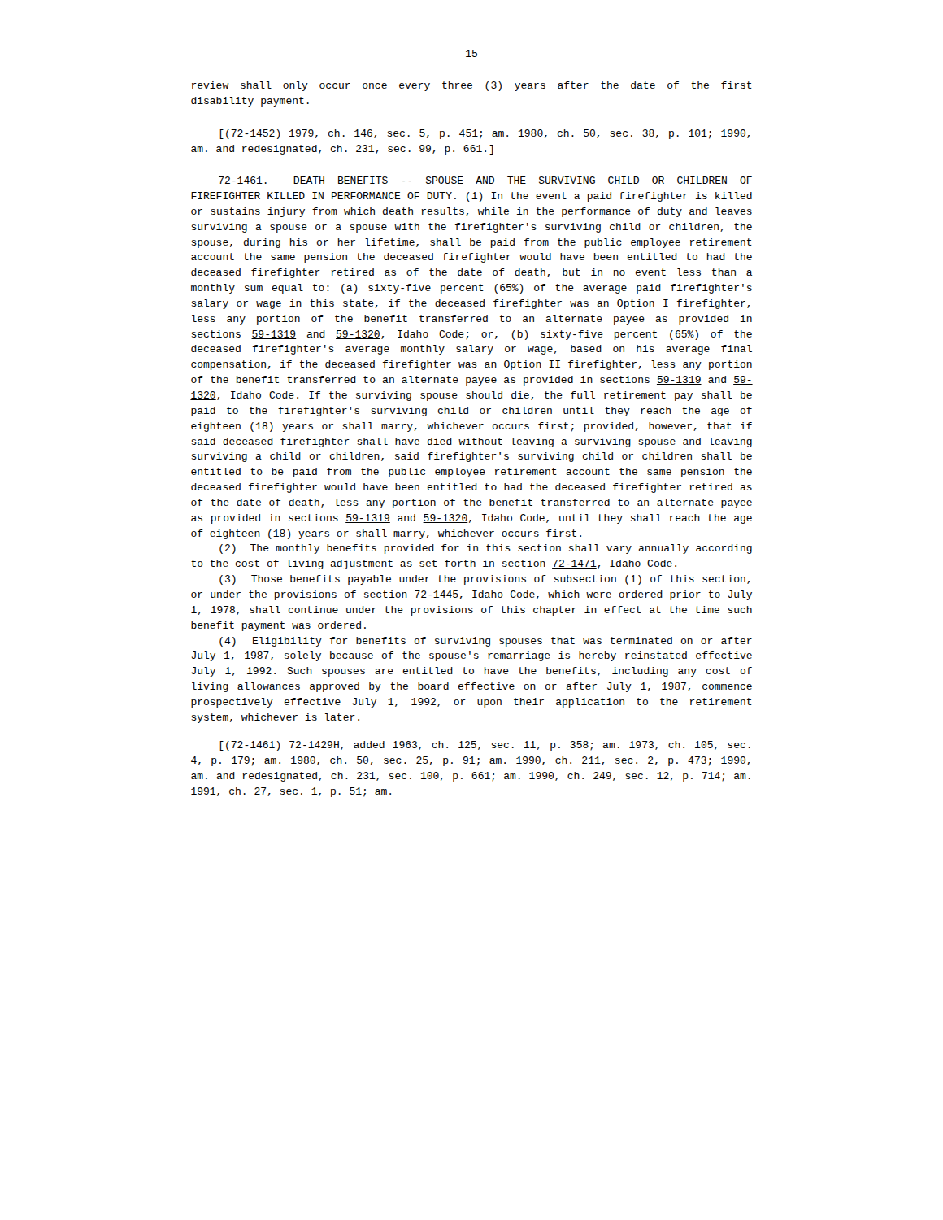15
review shall only occur once every three (3) years after the date of the first disability payment.
[(72-1452) 1979, ch. 146, sec. 5, p. 451; am. 1980, ch. 50, sec. 38, p. 101; 1990, am. and redesignated, ch. 231, sec. 99, p. 661.]
72-1461. DEATH BENEFITS -- SPOUSE AND THE SURVIVING CHILD OR CHILDREN OF FIREFIGHTER KILLED IN PERFORMANCE OF DUTY. (1) In the event a paid firefighter is killed or sustains injury from which death results, while in the performance of duty and leaves surviving a spouse or a spouse with the firefighter's surviving child or children, the spouse, during his or her lifetime, shall be paid from the public employee retirement account the same pension the deceased firefighter would have been entitled to had the deceased firefighter retired as of the date of death, but in no event less than a monthly sum equal to: (a) sixty-five percent (65%) of the average paid firefighter's salary or wage in this state, if the deceased firefighter was an Option I firefighter, less any portion of the benefit transferred to an alternate payee as provided in sections 59-1319 and 59-1320, Idaho Code; or, (b) sixty-five percent (65%) of the deceased firefighter's average monthly salary or wage, based on his average final compensation, if the deceased firefighter was an Option II firefighter, less any portion of the benefit transferred to an alternate payee as provided in sections 59-1319 and 59-1320, Idaho Code. If the surviving spouse should die, the full retirement pay shall be paid to the firefighter's surviving child or children until they reach the age of eighteen (18) years or shall marry, whichever occurs first; provided, however, that if said deceased firefighter shall have died without leaving a surviving spouse and leaving surviving a child or children, said firefighter's surviving child or children shall be entitled to be paid from the public employee retirement account the same pension the deceased firefighter would have been entitled to had the deceased firefighter retired as of the date of death, less any portion of the benefit transferred to an alternate payee as provided in sections 59-1319 and 59-1320, Idaho Code, until they shall reach the age of eighteen (18) years or shall marry, whichever occurs first.
(2) The monthly benefits provided for in this section shall vary annually according to the cost of living adjustment as set forth in section 72-1471, Idaho Code.
(3) Those benefits payable under the provisions of subsection (1) of this section, or under the provisions of section 72-1445, Idaho Code, which were ordered prior to July 1, 1978, shall continue under the provisions of this chapter in effect at the time such benefit payment was ordered.
(4) Eligibility for benefits of surviving spouses that was terminated on or after July 1, 1987, solely because of the spouse's remarriage is hereby reinstated effective July 1, 1992. Such spouses are entitled to have the benefits, including any cost of living allowances approved by the board effective on or after July 1, 1987, commence prospectively effective July 1, 1992, or upon their application to the retirement system, whichever is later.
[(72-1461) 72-1429H, added 1963, ch. 125, sec. 11, p. 358; am. 1973, ch. 105, sec. 4, p. 179; am. 1980, ch. 50, sec. 25, p. 91; am. 1990, ch. 211, sec. 2, p. 473; 1990, am. and redesignated, ch. 231, sec. 100, p. 661; am. 1990, ch. 249, sec. 12, p. 714; am. 1991, ch. 27, sec. 1, p. 51; am.